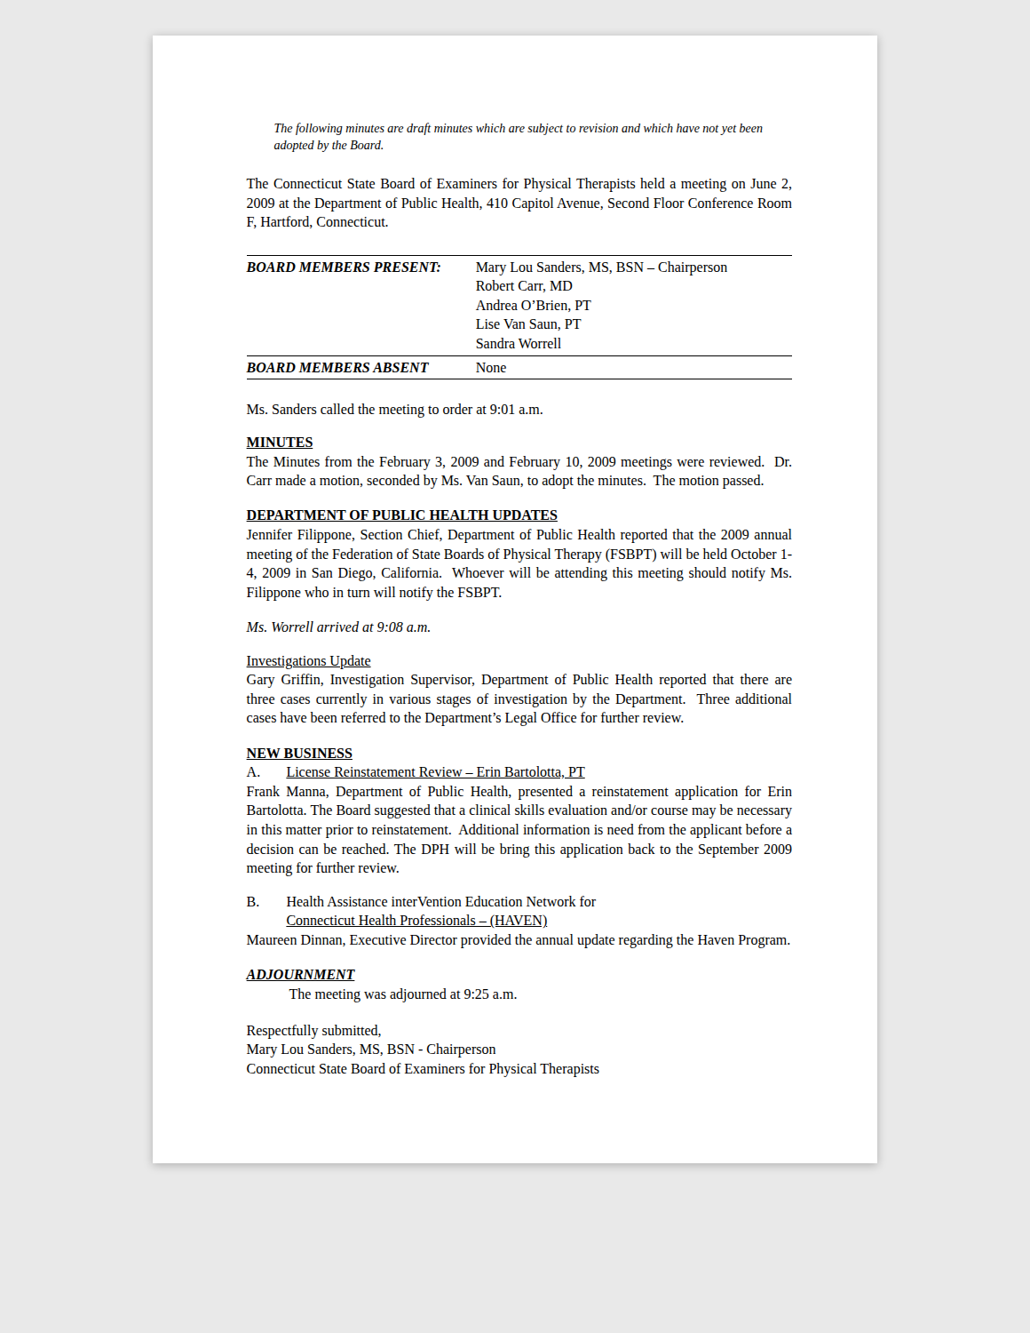The following minutes are draft minutes which are subject to revision and which have not yet been adopted by the Board.
The Connecticut State Board of Examiners for Physical Therapists held a meeting on June 2, 2009 at the Department of Public Health, 410 Capitol Avenue, Second Floor Conference Room F, Hartford, Connecticut.
| BOARD MEMBERS PRESENT: | Mary Lou Sanders, MS, BSN – Chairperson Robert Carr, MD Andrea O’Brien, PT Lise Van Saun, PT Sandra Worrell |
| BOARD MEMBERS ABSENT | None |
Ms. Sanders called the meeting to order at 9:01 a.m.
Minutes
The Minutes from the February 3, 2009 and February 10, 2009 meetings were reviewed. Dr. Carr made a motion, seconded by Ms. Van Saun, to adopt the minutes. The motion passed.
Department of Public Health Updates
Jennifer Filippone, Section Chief, Department of Public Health reported that the 2009 annual meeting of the Federation of State Boards of Physical Therapy (FSBPT) will be held October 1-4, 2009 in San Diego, California. Whoever will be attending this meeting should notify Ms. Filippone who in turn will notify the FSBPT.
Ms. Worrell arrived at 9:08 a.m.
Investigations Update
Gary Griffin, Investigation Supervisor, Department of Public Health reported that there are three cases currently in various stages of investigation by the Department. Three additional cases have been referred to the Department’s Legal Office for further review.
New Business
A. License Reinstatement Review – Erin Bartolotta, PT
Frank Manna, Department of Public Health, presented a reinstatement application for Erin Bartolotta. The Board suggested that a clinical skills evaluation and/or course may be necessary in this matter prior to reinstatement. Additional information is need from the applicant before a decision can be reached. The DPH will be bring this application back to the September 2009 meeting for further review.
B. Health Assistance interVention Education Network for
Connecticut Health Professionals – (HAVEN)
Maureen Dinnan, Executive Director provided the annual update regarding the Haven Program.
Adjournment
The meeting was adjourned at 9:25 a.m.
Respectfully submitted,
Mary Lou Sanders, MS, BSN - Chairperson
Connecticut State Board of Examiners for Physical Therapists